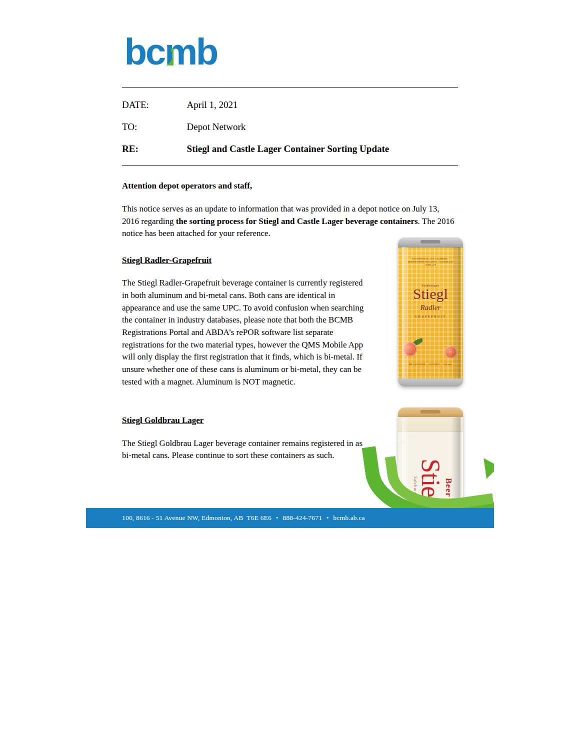bcmb
| DATE: | April 1, 2021 |
| TO: | Depot Network |
| RE: | Stiegl and Castle Lager Container Sorting Update |
Attention depot operators and staff,
This notice serves as an update to information that was provided in a depot notice on July 13, 2016 regarding the sorting process for Stiegl and Castle Lager beverage containers. The 2016 notice has been attached for your reference.
DAS ORIGINAL AUS SALZBURG · ERFRISCHEND FRUCHTIG · NATURLICH GEBRAUT
Salzburger
Stiegl
Radler
GRAPEFRUIT
BRAUUNION · AUSTRIA · 500 mL
Stiegl Radler-Grapefruit
The Stiegl Radler-Grapefruit beverage container is currently registered in both aluminum and bi-metal cans. Both cans are identical in appearance and use the same UPC. To avoid confusion when searching the container in industry databases, please note that both the BCMB Registrations Portal and ABDA’s rePOR software list separate registrations for the two material types, however the QMS Mobile App will only display the first registration that it finds, which is bi-metal. If unsure whether one of these cans is aluminum or bi-metal, they can be tested with a magnet. Aluminum is NOT magnetic.
Salzburger
Stiegl
Beer
Stiegl Goldbrau Lager
The Stiegl Goldbrau Lager beverage container remains registered in as bi-metal cans. Please continue to sort these containers as such.
100, 8616 - 51 Avenue NW, Edmonton, AB T6E 6E6 • 888-424-7671 • bcmb.ab.ca